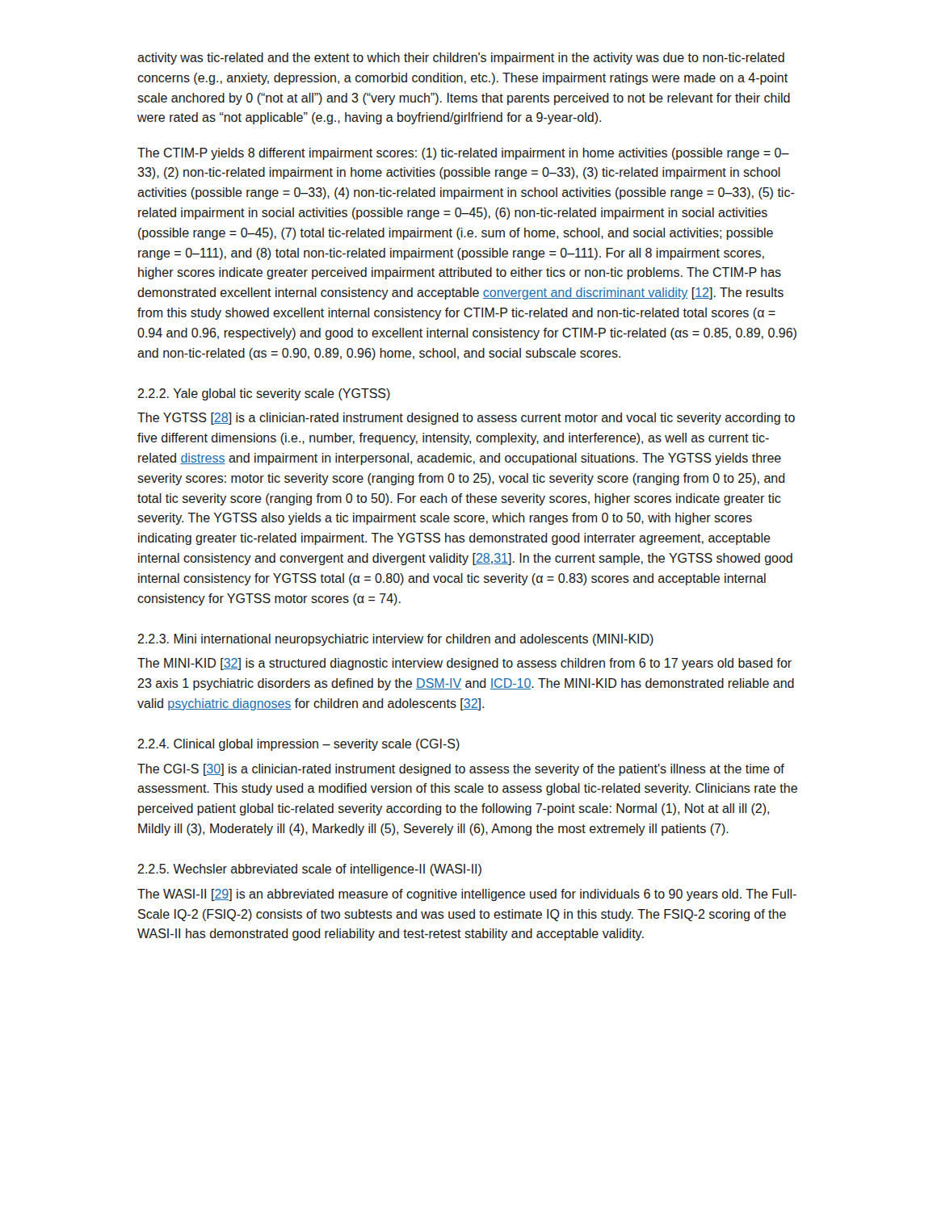activity was tic-related and the extent to which their children's impairment in the activity was due to non-tic-related concerns (e.g., anxiety, depression, a comorbid condition, etc.). These impairment ratings were made on a 4-point scale anchored by 0 (“not at all”) and 3 (“very much”). Items that parents perceived to not be relevant for their child were rated as “not applicable” (e.g., having a boyfriend/girlfriend for a 9-year-old).
The CTIM-P yields 8 different impairment scores: (1) tic-related impairment in home activities (possible range = 0–33), (2) non-tic-related impairment in home activities (possible range = 0–33), (3) tic-related impairment in school activities (possible range = 0–33), (4) non-tic-related impairment in school activities (possible range = 0–33), (5) tic-related impairment in social activities (possible range = 0–45), (6) non-tic-related impairment in social activities (possible range = 0–45), (7) total tic-related impairment (i.e. sum of home, school, and social activities; possible range = 0–111), and (8) total non-tic-related impairment (possible range = 0–111). For all 8 impairment scores, higher scores indicate greater perceived impairment attributed to either tics or non-tic problems. The CTIM-P has demonstrated excellent internal consistency and acceptable convergent and discriminant validity [12]. The results from this study showed excellent internal consistency for CTIM-P tic-related and non-tic-related total scores (α = 0.94 and 0.96, respectively) and good to excellent internal consistency for CTIM-P tic-related (αs = 0.85, 0.89, 0.96) and non-tic-related (αs = 0.90, 0.89, 0.96) home, school, and social subscale scores.
2.2.2. Yale global tic severity scale (YGTSS)
The YGTSS [28] is a clinician-rated instrument designed to assess current motor and vocal tic severity according to five different dimensions (i.e., number, frequency, intensity, complexity, and interference), as well as current tic-related distress and impairment in interpersonal, academic, and occupational situations. The YGTSS yields three severity scores: motor tic severity score (ranging from 0 to 25), vocal tic severity score (ranging from 0 to 25), and total tic severity score (ranging from 0 to 50). For each of these severity scores, higher scores indicate greater tic severity. The YGTSS also yields a tic impairment scale score, which ranges from 0 to 50, with higher scores indicating greater tic-related impairment. The YGTSS has demonstrated good interrater agreement, acceptable internal consistency and convergent and divergent validity [28,31]. In the current sample, the YGTSS showed good internal consistency for YGTSS total (α = 0.80) and vocal tic severity (α = 0.83) scores and acceptable internal consistency for YGTSS motor scores (α = 74).
2.2.3. Mini international neuropsychiatric interview for children and adolescents (MINI-KID)
The MINI-KID [32] is a structured diagnostic interview designed to assess children from 6 to 17 years old based for 23 axis 1 psychiatric disorders as defined by the DSM-IV and ICD-10. The MINI-KID has demonstrated reliable and valid psychiatric diagnoses for children and adolescents [32].
2.2.4. Clinical global impression – severity scale (CGI-S)
The CGI-S [30] is a clinician-rated instrument designed to assess the severity of the patient's illness at the time of assessment. This study used a modified version of this scale to assess global tic-related severity. Clinicians rate the perceived patient global tic-related severity according to the following 7-point scale: Normal (1), Not at all ill (2), Mildly ill (3), Moderately ill (4), Markedly ill (5), Severely ill (6), Among the most extremely ill patients (7).
2.2.5. Wechsler abbreviated scale of intelligence-II (WASI-II)
The WASI-II [29] is an abbreviated measure of cognitive intelligence used for individuals 6 to 90 years old. The Full-Scale IQ-2 (FSIQ-2) consists of two subtests and was used to estimate IQ in this study. The FSIQ-2 scoring of the WASI-II has demonstrated good reliability and test-retest stability and acceptable validity.